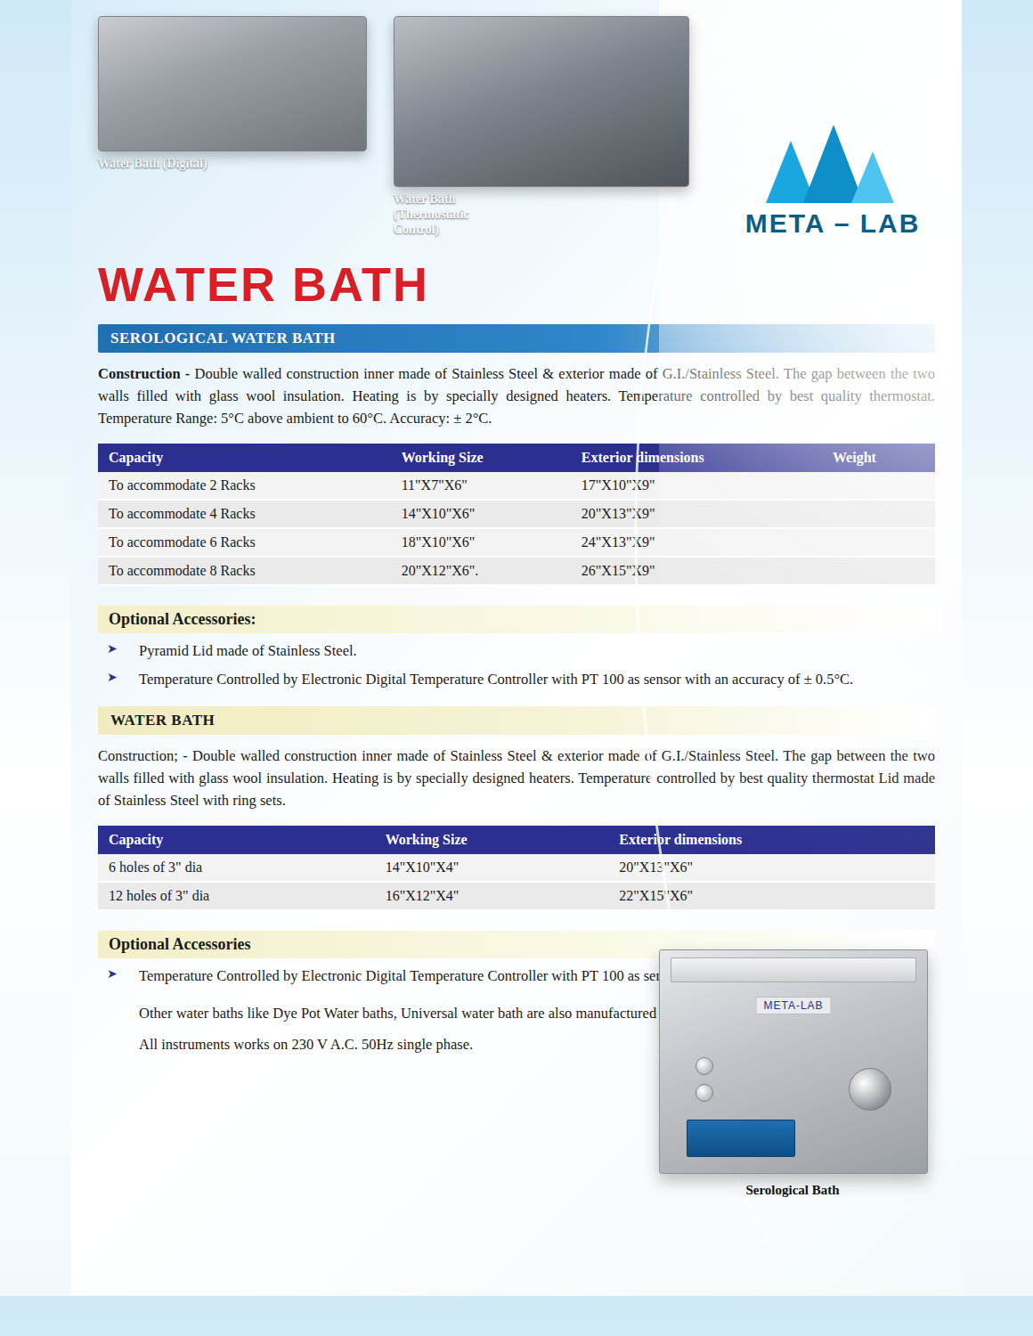Water Bath (Digital)
Water Bath
(Thermostatic
Control)
META – LAB
WATER BATH
SEROLOGICAL WATER BATH
Construction - Double walled construction inner made of Stainless Steel & exterior made of G.I./Stainless Steel. The gap between the two walls filled with glass wool insulation. Heating is by specially designed heaters. Temperature controlled by best quality thermostat. Temperature Range: 5°C above ambient to 60°C. Accuracy: ± 2°C.
| Capacity | Working Size | Exterior dimensions | Weight |
| --- | --- | --- | --- |
| To accommodate 2 Racks | 11"X7"X6" | 17"X10"X9" | |
| To accommodate 4 Racks | 14"X10"X6" | 20"X13"X9" | |
| To accommodate 6 Racks | 18"X10"X6" | 24"X13"X9" | |
| To accommodate 8 Racks | 20"X12"X6". | 26"X15"X9" | |
Optional Accessories:
Pyramid Lid made of Stainless Steel.
Temperature Controlled by Electronic Digital Temperature Controller with PT 100 as sensor with an accuracy of ± 0.5°C.
WATER BATH
Construction; - Double walled construction inner made of Stainless Steel & exterior made of G.I./Stainless Steel. The gap between the two walls filled with glass wool insulation. Heating is by specially designed heaters. Temperature controlled by best quality thermostat Lid made of Stainless Steel with ring sets.
| Capacity | Working Size | Exterior dimensions |
| --- | --- | --- |
| 6 holes of 3" dia | 14"X10"X4" | 20"X13"X6" |
| 12 holes of 3" dia | 16"X12"X4" | 22"X15"X6" |
Optional Accessories
Temperature Controlled by Electronic Digital Temperature Controller with PT 100 as sensor with an accuracy of ± 0.5°C.
Other water baths like Dye Pot Water baths, Universal water bath are also manufactured by us.
All instruments works on 230 V A.C. 50Hz single phase.
META-LAB
Serological Bath